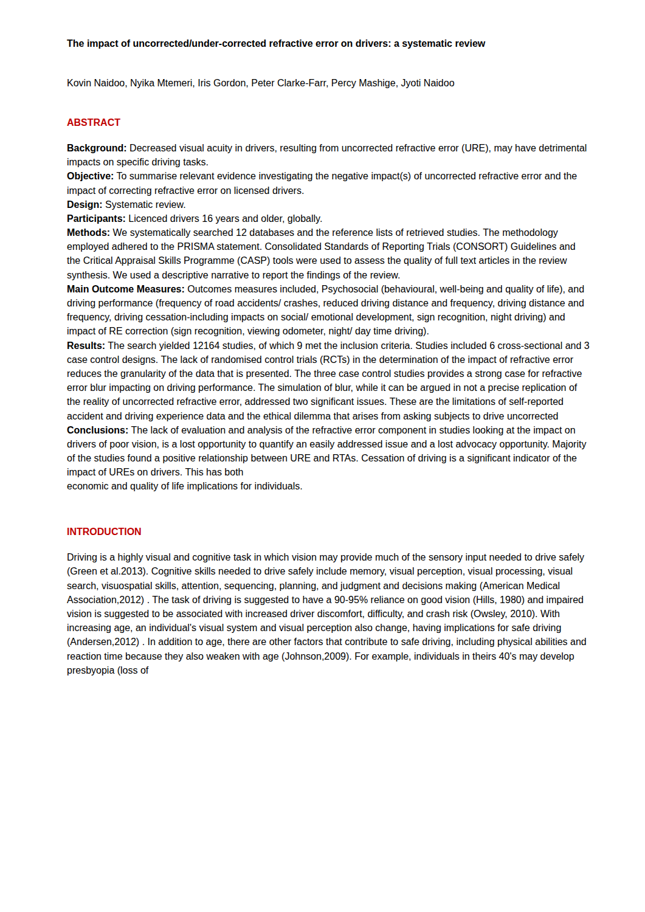The impact of uncorrected/under-corrected refractive error on drivers: a systematic review
Kovin Naidoo, Nyika Mtemeri, Iris Gordon, Peter Clarke-Farr, Percy Mashige, Jyoti Naidoo
ABSTRACT
Background: Decreased visual acuity in drivers, resulting from uncorrected refractive error (URE), may have detrimental impacts on specific driving tasks.
Objective: To summarise relevant evidence investigating the negative impact(s) of uncorrected refractive error and the impact of correcting refractive error on licensed drivers.
Design: Systematic review.
Participants: Licenced drivers 16 years and older, globally.
Methods: We systematically searched 12 databases and the reference lists of retrieved studies. The methodology employed adhered to the PRISMA statement. Consolidated Standards of Reporting Trials (CONSORT) Guidelines and the Critical Appraisal Skills Programme (CASP) tools were used to assess the quality of full text articles in the review synthesis. We used a descriptive narrative to report the findings of the review.
Main Outcome Measures: Outcomes measures included, Psychosocial (behavioural, well-being and quality of life), and driving performance (frequency of road accidents/ crashes, reduced driving distance and frequency, driving distance and frequency, driving cessation-including impacts on social/ emotional development, sign recognition, night driving) and impact of RE correction (sign recognition, viewing odometer, night/ day time driving).
Results: The search yielded 12164 studies, of which 9 met the inclusion criteria. Studies included 6 cross-sectional and 3 case control designs. The lack of randomised control trials (RCTs) in the determination of the impact of refractive error reduces the granularity of the data that is presented. The three case control studies provides a strong case for refractive error blur impacting on driving performance. The simulation of blur, while it can be argued in not a precise replication of the reality of uncorrected refractive error, addressed two significant issues. These are the limitations of self-reported accident and driving experience data and the ethical dilemma that arises from asking subjects to drive uncorrected
Conclusions: The lack of evaluation and analysis of the refractive error component in studies looking at the impact on drivers of poor vision, is a lost opportunity to quantify an easily addressed issue and a lost advocacy opportunity. Majority of the studies found a positive relationship between URE and RTAs. Cessation of driving is a significant indicator of the impact of UREs on drivers. This has both
economic and quality of life implications for individuals.
INTRODUCTION
Driving is a highly visual and cognitive task in which vision may provide much of the sensory input needed to drive safely (Green et al.2013). Cognitive skills needed to drive safely include memory, visual perception, visual processing, visual search, visuospatial skills, attention, sequencing, planning, and judgment and decisions making (American Medical Association,2012) . The task of driving is suggested to have a 90-95% reliance on good vision (Hills, 1980) and impaired vision is suggested to be associated with increased driver discomfort, difficulty, and crash risk (Owsley, 2010). With increasing age, an individual's visual system and visual perception also change, having implications for safe driving (Andersen,2012) . In addition to age, there are other factors that contribute to safe driving, including physical abilities and reaction time because they also weaken with age (Johnson,2009). For example, individuals in theirs 40's may develop presbyopia (loss of